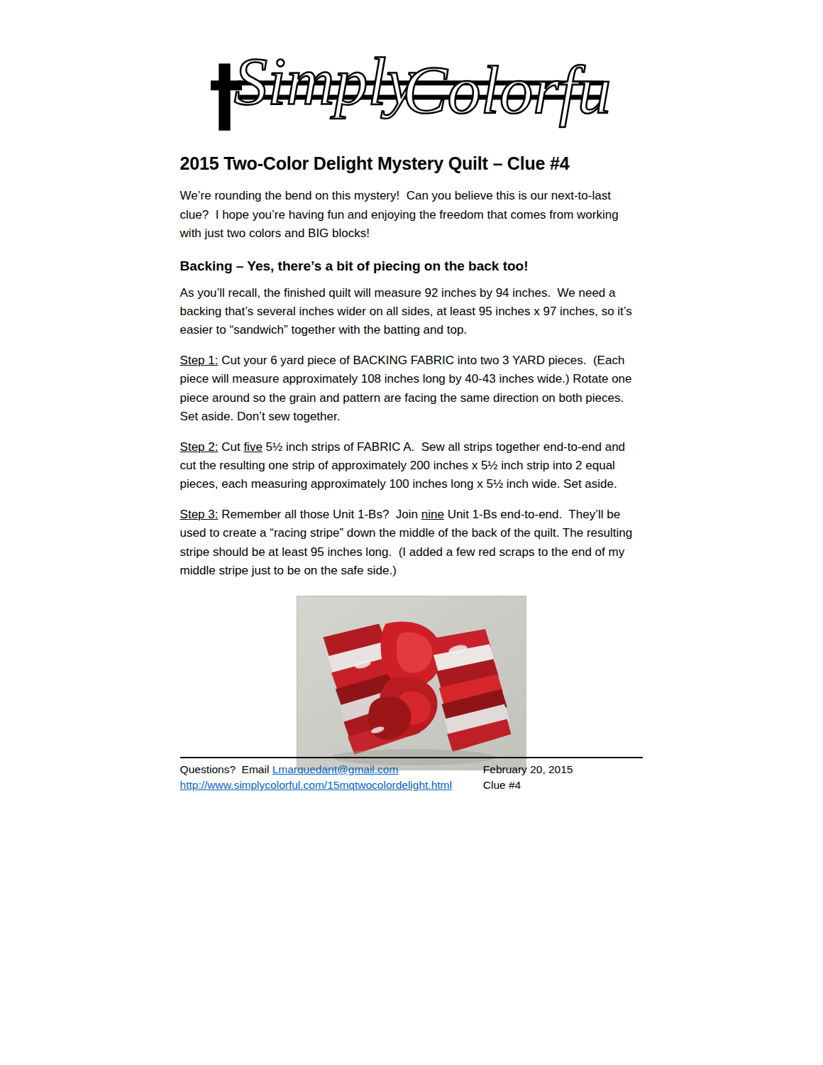Simply Colorful
2015 Two-Color Delight Mystery Quilt – Clue #4
We’re rounding the bend on this mystery! Can you believe this is our next-to-last clue? I hope you’re having fun and enjoying the freedom that comes from working with just two colors and BIG blocks!
Backing – Yes, there’s a bit of piecing on the back too!
As you’ll recall, the finished quilt will measure 92 inches by 94 inches. We need a backing that’s several inches wider on all sides, at least 95 inches x 97 inches, so it’s easier to “sandwich” together with the batting and top.
Step 1: Cut your 6 yard piece of BACKING FABRIC into two 3 YARD pieces. (Each piece will measure approximately 108 inches long by 40-43 inches wide.) Rotate one piece around so the grain and pattern are facing the same direction on both pieces. Set aside. Don’t sew together.
Step 2: Cut five 5½ inch strips of FABRIC A. Sew all strips together end-to-end and cut the resulting one strip of approximately 200 inches x 5½ inch strip into 2 equal pieces, each measuring approximately 100 inches long x 5½ inch wide. Set aside.
Step 3: Remember all those Unit 1-Bs? Join nine Unit 1-Bs end-to-end. They’ll be used to create a “racing stripe” down the middle of the back of the quilt. The resulting stripe should be at least 95 inches long. (I added a few red scraps to the end of my middle stripe just to be on the safe side.)
| Questions? Email Lmarquedant@gmail.com http://www.simplycolorful.com/15mqtwocolordelight.html | February 20, 2015 Clue #4 |